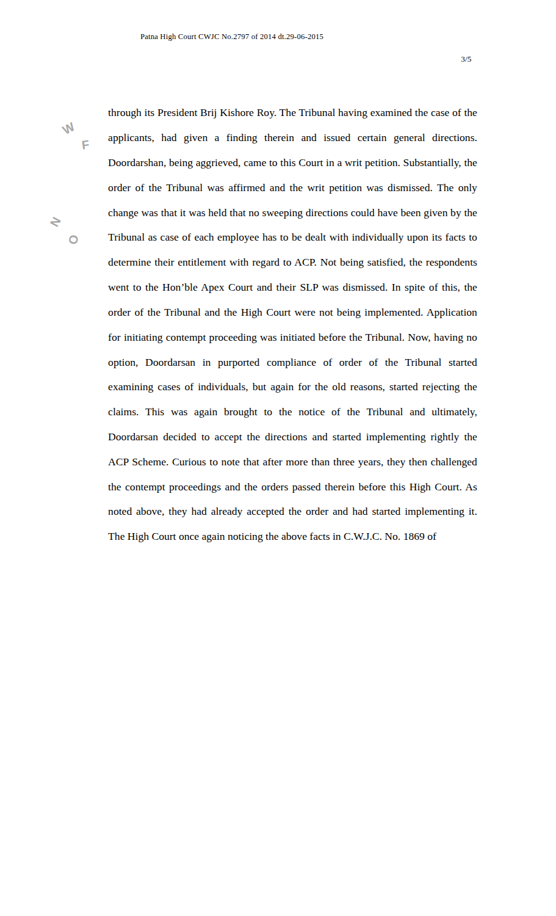Patna High Court CWJC No.2797 of 2014 dt.29-06-2015
3/5
W F N O
through its President Brij Kishore Roy. The Tribunal having examined the case of the applicants, had given a finding therein and issued certain general directions. Doordarshan, being aggrieved, came to this Court in a writ petition. Substantially, the order of the Tribunal was affirmed and the writ petition was dismissed. The only change was that it was held that no sweeping directions could have been given by the Tribunal as case of each employee has to be dealt with individually upon its facts to determine their entitlement with regard to ACP. Not being satisfied, the respondents went to the Hon’ble Apex Court and their SLP was dismissed. In spite of this, the order of the Tribunal and the High Court were not being implemented. Application for initiating contempt proceeding was initiated before the Tribunal. Now, having no option, Doordarsan in purported compliance of order of the Tribunal started examining cases of individuals, but again for the old reasons, started rejecting the claims. This was again brought to the notice of the Tribunal and ultimately, Doordarsan decided to accept the directions and started implementing rightly the ACP Scheme. Curious to note that after more than three years, they then challenged the contempt proceedings and the orders passed therein before this High Court. As noted above, they had already accepted the order and had started implementing it. The High Court once again noticing the above facts in C.W.J.C. No. 1869 of